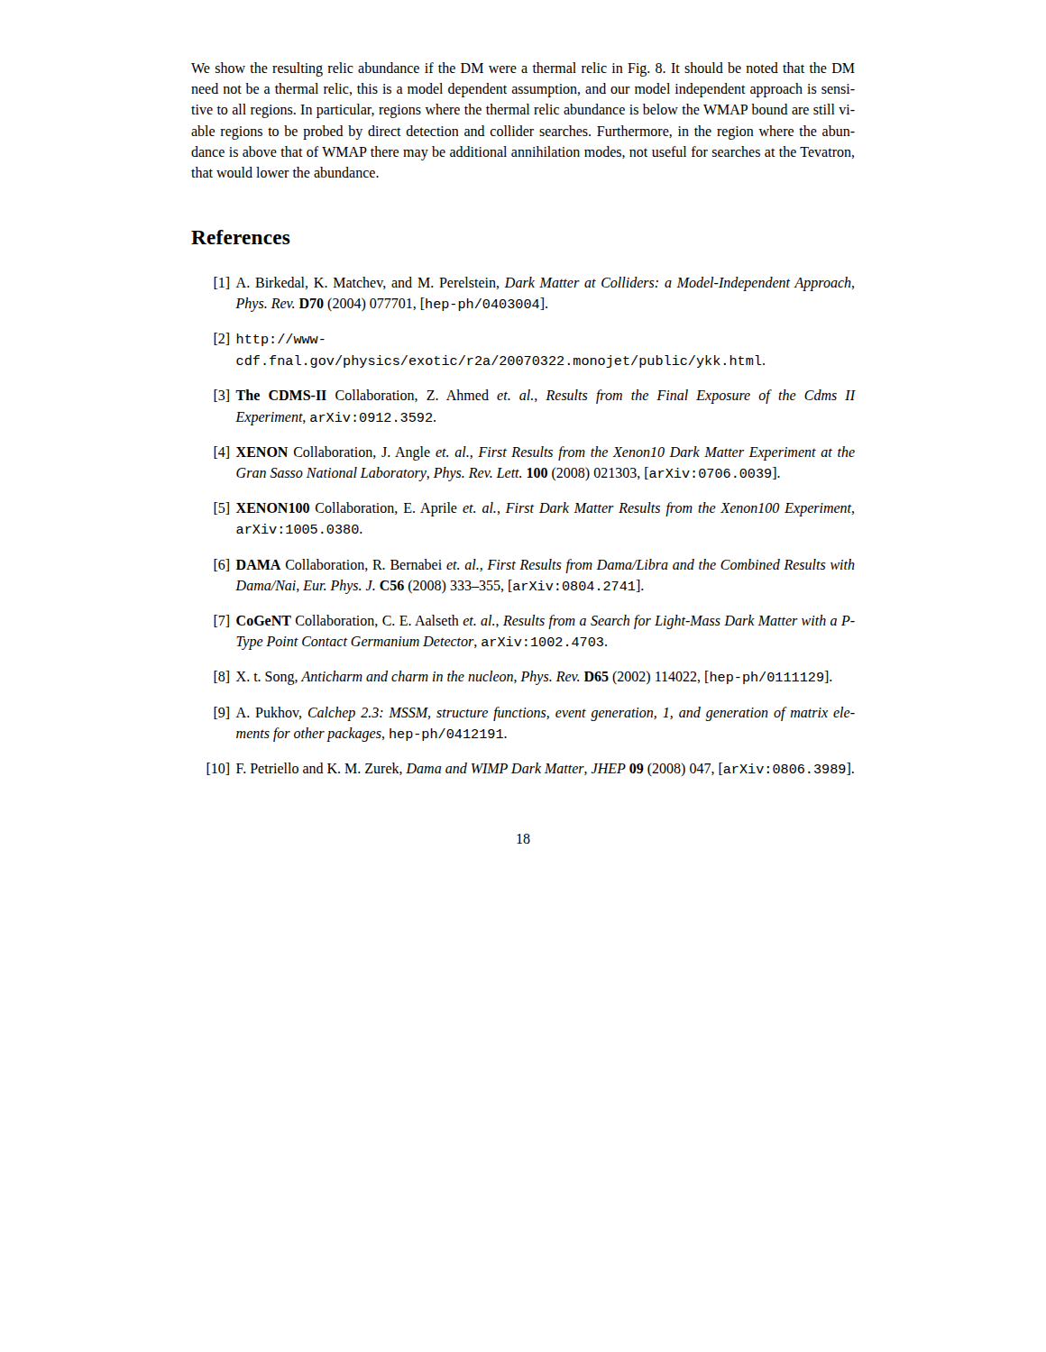We show the resulting relic abundance if the DM were a thermal relic in Fig. 8. It should be noted that the DM need not be a thermal relic, this is a model dependent assumption, and our model independent approach is sensitive to all regions. In particular, regions where the thermal relic abundance is below the WMAP bound are still viable regions to be probed by direct detection and collider searches. Furthermore, in the region where the abundance is above that of WMAP there may be additional annihilation modes, not useful for searches at the Tevatron, that would lower the abundance.
References
[1] A. Birkedal, K. Matchev, and M. Perelstein, Dark Matter at Colliders: a Model-Independent Approach, Phys. Rev. D70 (2004) 077701, [hep-ph/0403004].
[2] http://www-cdf.fnal.gov/physics/exotic/r2a/20070322.monojet/public/ykk.html.
[3] The CDMS-II Collaboration, Z. Ahmed et. al., Results from the Final Exposure of the Cdms II Experiment, arXiv:0912.3592.
[4] XENON Collaboration, J. Angle et. al., First Results from the Xenon10 Dark Matter Experiment at the Gran Sasso National Laboratory, Phys. Rev. Lett. 100 (2008) 021303, [arXiv:0706.0039].
[5] XENON100 Collaboration, E. Aprile et. al., First Dark Matter Results from the Xenon100 Experiment, arXiv:1005.0380.
[6] DAMA Collaboration, R. Bernabei et. al., First Results from Dama/Libra and the Combined Results with Dama/Nai, Eur. Phys. J. C56 (2008) 333–355, [arXiv:0804.2741].
[7] CoGeNT Collaboration, C. E. Aalseth et. al., Results from a Search for Light-Mass Dark Matter with a P- Type Point Contact Germanium Detector, arXiv:1002.4703.
[8] X. t. Song, Anticharm and charm in the nucleon, Phys. Rev. D65 (2002) 114022, [hep-ph/0111129].
[9] A. Pukhov, Calchep 2.3: MSSM, structure functions, event generation, 1, and generation of matrix elements for other packages, hep-ph/0412191.
[10] F. Petriello and K. M. Zurek, Dama and WIMP Dark Matter, JHEP 09 (2008) 047, [arXiv:0806.3989].
18